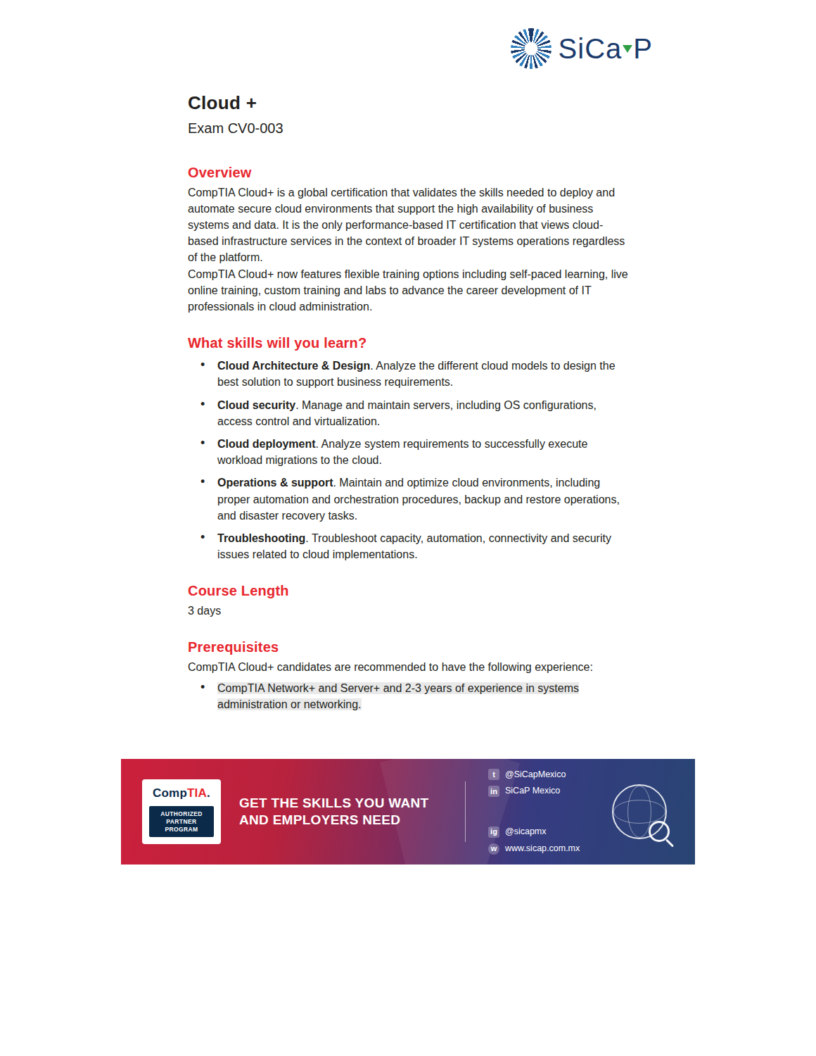SiCa P
Cloud +
Exam CV0-003
Overview
CompTIA Cloud+ is a global certification that validates the skills needed to deploy and automate secure cloud environments that support the high availability of business systems and data. It is the only performance-based IT certification that views cloud-based infrastructure services in the context of broader IT systems operations regardless of the platform.
CompTIA Cloud+ now features flexible training options including self-paced learning, live online training, custom training and labs to advance the career development of IT professionals in cloud administration.
What skills will you learn?
Cloud Architecture & Design. Analyze the different cloud models to design the best solution to support business requirements.
Cloud security. Manage and maintain servers, including OS configurations, access control and virtualization.
Cloud deployment. Analyze system requirements to successfully execute workload migrations to the cloud.
Operations & support. Maintain and optimize cloud environments, including proper automation and orchestration procedures, backup and restore operations, and disaster recovery tasks.
Troubleshooting. Troubleshoot capacity, automation, connectivity and security issues related to cloud implementations.
Course Length
3 days
Prerequisites
CompTIA Cloud+ candidates are recommended to have the following experience:
CompTIA Network+ and Server+ and 2-3 years of experience in systems administration or networking.
CompTIA.
AUTHORIZED
PARTNER
PROGRAM
Get the skills you want and employers need
fSicap Mexico
t@SiCapMexico
in SiCaP Mexico
ig@sicapmx
wwww.sicap.com.mx
☎+52 (55) 5985.8585